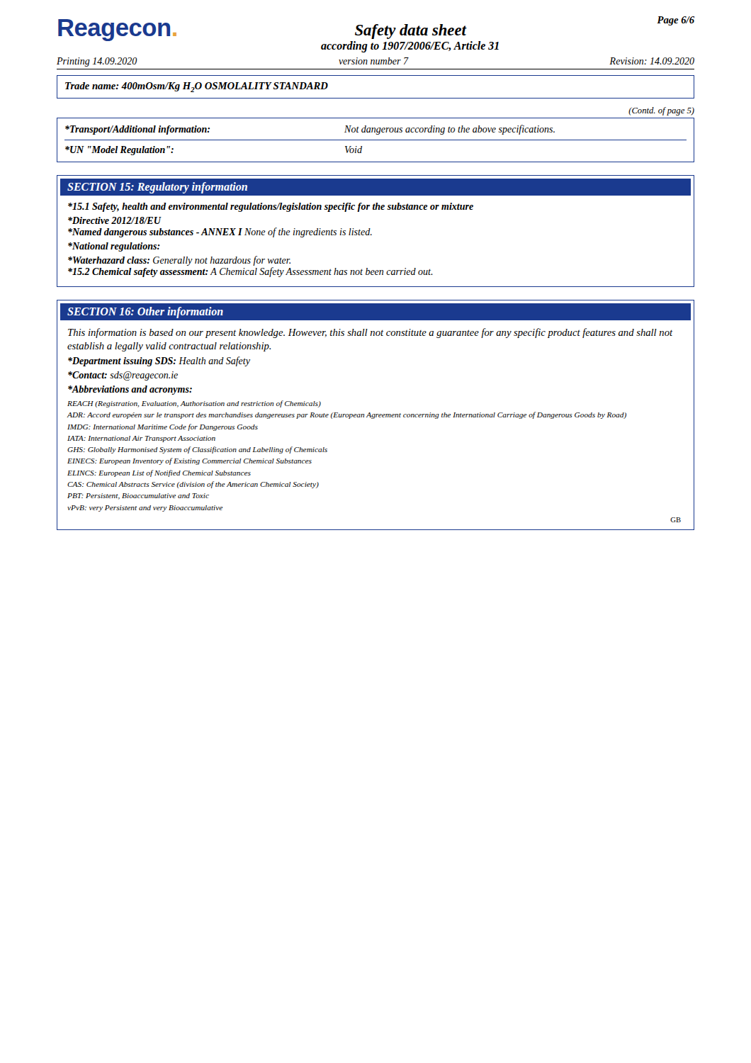Reagecon.
Safety data sheet
according to 1907/2006/EC, Article 31
Page 6/6
Printing 14.09.2020 version number 7 Revision: 14.09.2020
Trade name: 400mOsm/Kg H2O OSMOLALITY STANDARD
(Contd. of page 5)
*Transport/Additional information: Not dangerous according to the above specifications.
*UN "Model Regulation": Void
SECTION 15: Regulatory information
*15.1 Safety, health and environmental regulations/legislation specific for the substance or mixture
*Directive 2012/18/EU
*Named dangerous substances - ANNEX I None of the ingredients is listed.
*National regulations:
*Waterhazard class: Generally not hazardous for water.
*15.2 Chemical safety assessment: A Chemical Safety Assessment has not been carried out.
SECTION 16: Other information
This information is based on our present knowledge. However, this shall not constitute a guarantee for any specific product features and shall not establish a legally valid contractual relationship.
*Department issuing SDS: Health and Safety
*Contact: sds@reagecon.ie
*Abbreviations and acronyms:
REACH (Registration, Evaluation, Authorisation and restriction of Chemicals)
ADR: Accord européen sur le transport des marchandises dangereuses par Route (European Agreement concerning the International Carriage of Dangerous Goods by Road)
IMDG: International Maritime Code for Dangerous Goods
IATA: International Air Transport Association
GHS: Globally Harmonised System of Classification and Labelling of Chemicals
EINECS: European Inventory of Existing Commercial Chemical Substances
ELINCS: European List of Notified Chemical Substances
CAS: Chemical Abstracts Service (division of the American Chemical Society)
PBT: Persistent, Bioaccumulative and Toxic
vPvB: very Persistent and very Bioaccumulative
GB